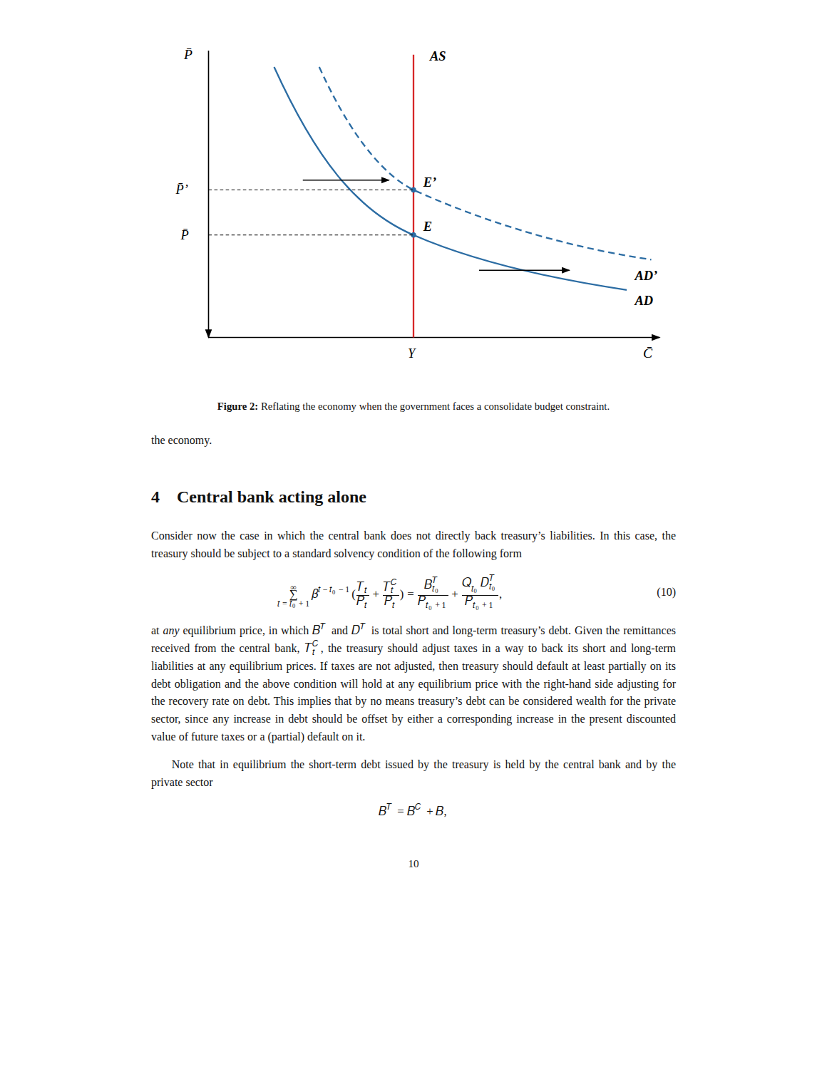P̄ C̄ AS AD’ AD E E’ P̄’ P̄ Y
Figure 2: Reflating the economy when the government faces a consolidate budget constraint.
the economy.
4 Central bank acting alone
Consider now the case in which the central bank does not directly back treasury’s liabilities. In this case, the treasury should be subject to a standard solvency condition of the following form
∑ t=t0+1 ∞ βt−t0−1 ( TtPt + TtCPt ) = Bt0T Pt0+1 + Qt0Dt0T Pt0+1 ,
(10)
at any equilibrium price, in which BT and DT is total short and long-term treasury’s debt. Given the remittances received from the central bank, TtC, the treasury should adjust taxes in a way to back its short and long-term liabilities at any equilibrium prices. If taxes are not adjusted, then treasury should default at least partially on its debt obligation and the above condition will hold at any equilibrium price with the right-hand side adjusting for the recovery rate on debt. This implies that by no means treasury’s debt can be considered wealth for the private sector, since any increase in debt should be offset by either a corresponding increase in the present discounted value of future taxes or a (partial) default on it.
Note that in equilibrium the short-term debt issued by the treasury is held by the central bank and by the private sector
BT = BC + B ,
10